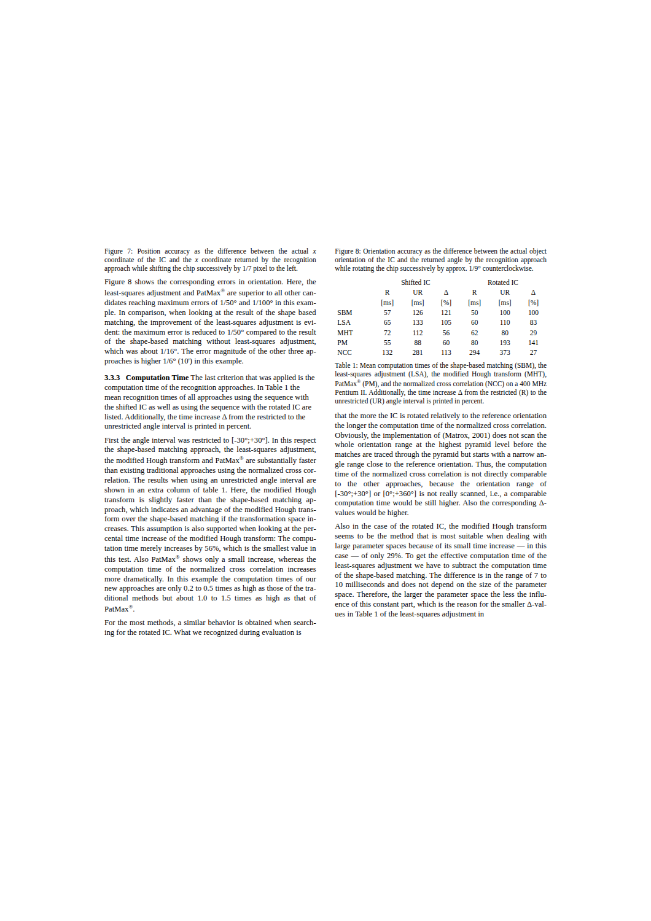Figure 7: Position accuracy as the difference between the actual x coordinate of the IC and the x coordinate returned by the recognition approach while shifting the chip successively by 1/7 pixel to the left.
Figure 8 shows the corresponding errors in orientation. Here, the least-squares adjustment and PatMax® are superior to all other candidates reaching maximum errors of 1/50° and 1/100° in this example. In comparison, when looking at the result of the shape based matching, the improvement of the least-squares adjustment is evident: the maximum error is reduced to 1/50° compared to the result of the shape-based matching without least-squares adjustment, which was about 1/16°. The error magnitude of the other three approaches is higher 1/6° (10') in this example.
3.3.3 Computation Time
The last criterion that was applied is the computation time of the recognition approaches. In Table 1 the mean recognition times of all approaches using the sequence with the shifted IC as well as using the sequence with the rotated IC are listed. Additionally, the time increase Δ from the restricted to the unrestricted angle interval is printed in percent.
First the angle interval was restricted to [-30°;+30°]. In this respect the shape-based matching approach, the least-squares adjustment, the modified Hough transform and PatMax® are substantially faster than existing traditional approaches using the normalized cross correlation. The results when using an unrestricted angle interval are shown in an extra column of table 1. Here, the modified Hough transform is slightly faster than the shape-based matching approach, which indicates an advantage of the modified Hough transform over the shape-based matching if the transformation space increases. This assumption is also supported when looking at the percental time increase of the modified Hough transform: The computation time merely increases by 56%, which is the smallest value in this test. Also PatMax® shows only a small increase, whereas the computation time of the normalized cross correlation increases more dramatically. In this example the computation times of our new approaches are only 0.2 to 0.5 times as high as those of the traditional methods but about 1.0 to 1.5 times as high as that of PatMax®.
For the most methods, a similar behavior is obtained when searching for the rotated IC. What we recognized during evaluation is
Figure 8: Orientation accuracy as the difference between the actual object orientation of the IC and the returned angle by the recognition approach while rotating the chip successively by approx. 1/9° counterclockwise.
| | Shifted IC | Rotated IC |
| | R | UR | Δ | R | UR | Δ |
| | [ms] | [ms] | [%] | [ms] | [ms] | [%] |
| SBM | 57 | 126 | 121 | 50 | 100 | 100 |
| LSA | 65 | 133 | 105 | 60 | 110 | 83 |
| MHT | 72 | 112 | 56 | 62 | 80 | 29 |
| PM | 55 | 88 | 60 | 80 | 193 | 141 |
| NCC | 132 | 281 | 113 | 294 | 373 | 27 |
Table 1: Mean computation times of the shape-based matching (SBM), the least-squares adjustment (LSA), the modified Hough transform (MHT), PatMax® (PM), and the normalized cross correlation (NCC) on a 400 MHz Pentium II. Additionally, the time increase Δ from the restricted (R) to the unrestricted (UR) angle interval is printed in percent.
that the more the IC is rotated relatively to the reference orientation the longer the computation time of the normalized cross correlation. Obviously, the implementation of (Matrox, 2001) does not scan the whole orientation range at the highest pyramid level before the matches are traced through the pyramid but starts with a narrow angle range close to the reference orientation. Thus, the computation time of the normalized cross correlation is not directly comparable to the other approaches, because the orientation range of [-30°;+30°] or [0°;+360°] is not really scanned, i.e., a comparable computation time would be still higher. Also the corresponding Δ-values would be higher.
Also in the case of the rotated IC, the modified Hough transform seems to be the method that is most suitable when dealing with large parameter spaces because of its small time increase — in this case — of only 29%. To get the effective computation time of the least-squares adjustment we have to subtract the computation time of the shape-based matching. The difference is in the range of 7 to 10 milliseconds and does not depend on the size of the parameter space. Therefore, the larger the parameter space the less the influence of this constant part, which is the reason for the smaller Δ-values in Table 1 of the least-squares adjustment in